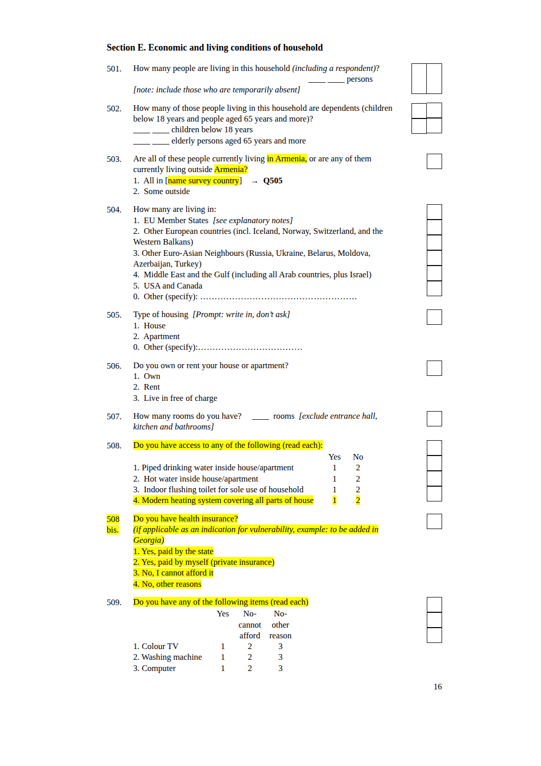Section E. Economic and living conditions of household
501.
How many people are living in this household (including a respondent)?
____ ____ persons
[note: include those who are temporarily absent]
502.
How many of those people living in this household are dependents (children below 18 years and people aged 65 years and more)?
____ ____ children below 18 years
____ ____ elderly persons aged 65 years and more
503.
Are all of these people currently living in Armenia, or are any of them currently living outside Armenia?
1. All in [name survey country] → Q505
2. Some outside
504.
How many are living in:
1. EU Member States [see explanatory notes]
2. Other European countries (incl. Iceland, Norway, Switzerland, and the Western Balkans)
3. Other Euro-Asian Neighbours (Russia, Ukraine, Belarus, Moldova, Azerbaijan, Turkey)
4. Middle East and the Gulf (including all Arab countries, plus Israel)
5. USA and Canada
0. Other (specify): ………………………………………………
505.
Type of housing [Prompt: write in, don’t ask]
1. House
2. Apartment
0. Other (specify):………………………………
506.
Do you own or rent your house or apartment?
1. Own
2. Rent
3. Live in free of charge
507.
How many rooms do you have? ____ rooms [exclude entrance hall, kitchen and bathrooms]
508.
Do you have access to any of the following (read each):
| | Yes | No |
| 1. Piped drinking water inside house/apartment | 1 | 2 |
| 2. Hot water inside house/apartment | 1 | 2 |
| 3. Indoor flushing toilet for sole use of household | 1 | 2 |
| 4. Modern heating system covering all parts of house | 1 | 2 |
508
bis.
Do you have health insurance?
(if applicable as an indication for vulnerability, example: to be added in Georgia)
1. Yes, paid by the state
2. Yes, paid by myself (private insurance)
3. No, I cannot afford it
4. No, other reasons
509.
Do you have any of the following items (read each)
| | Yes | No-cannot afford | No-other reason |
| 1. Colour TV | 1 | 2 | 3 |
| 2. Washing machine | 1 | 2 | 3 |
| 3. Computer | 1 | 2 | 3 |
16